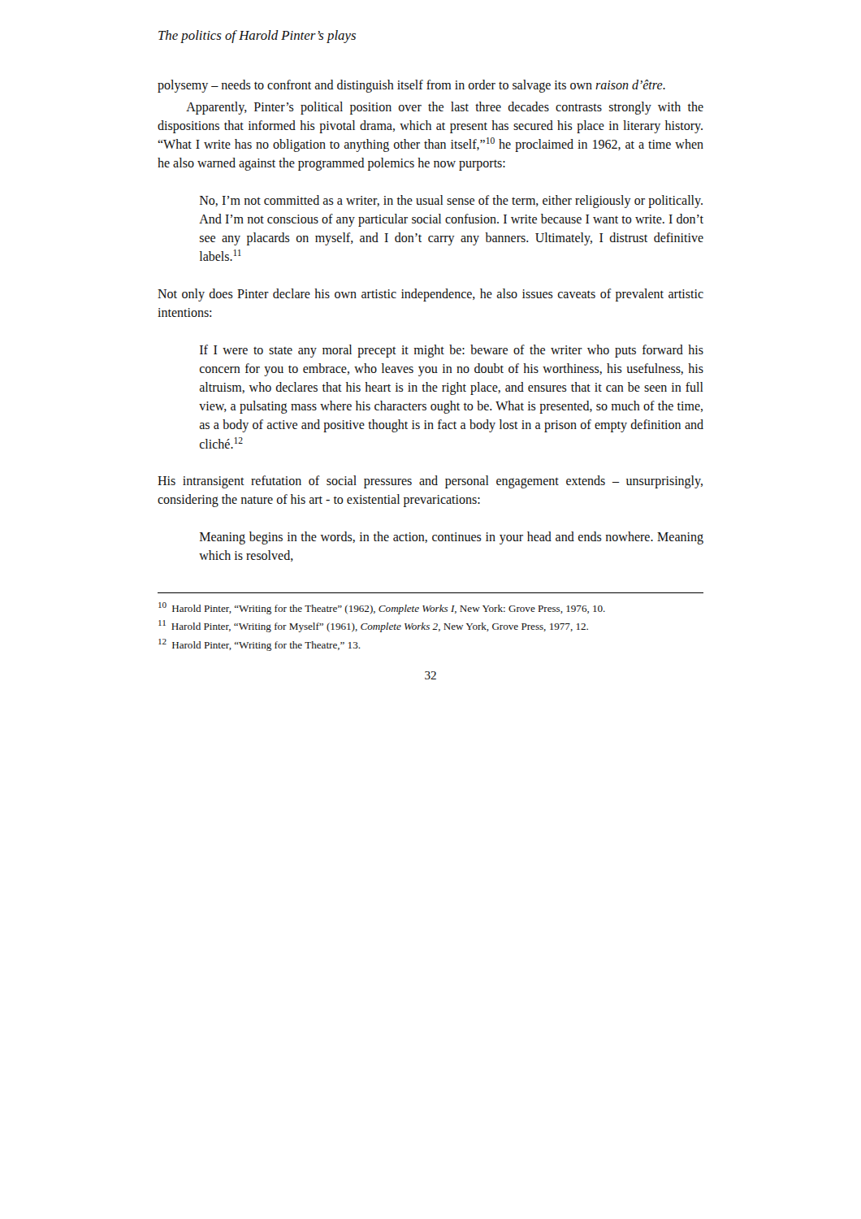The politics of Harold Pinter’s plays
polysemy – needs to confront and distinguish itself from in order to salvage its own raison d’être.
Apparently, Pinter’s political position over the last three decades contrasts strongly with the dispositions that informed his pivotal drama, which at present has secured his place in literary history. “What I write has no obligation to anything other than itself,”10 he proclaimed in 1962, at a time when he also warned against the programmed polemics he now purports:
No, I’m not committed as a writer, in the usual sense of the term, either religiously or politically. And I’m not conscious of any particular social confusion. I write because I want to write. I don’t see any placards on myself, and I don’t carry any banners. Ultimately, I distrust definitive labels.11
Not only does Pinter declare his own artistic independence, he also issues caveats of prevalent artistic intentions:
If I were to state any moral precept it might be: beware of the writer who puts forward his concern for you to embrace, who leaves you in no doubt of his worthiness, his usefulness, his altruism, who declares that his heart is in the right place, and ensures that it can be seen in full view, a pulsating mass where his characters ought to be. What is presented, so much of the time, as a body of active and positive thought is in fact a body lost in a prison of empty definition and cliché.12
His intransigent refutation of social pressures and personal engagement extends – unsurprisingly, considering the nature of his art - to existential prevarications:
Meaning begins in the words, in the action, continues in your head and ends nowhere. Meaning which is resolved,
10 Harold Pinter, “Writing for the Theatre” (1962), Complete Works I, New York: Grove Press, 1976, 10.
11 Harold Pinter, “Writing for Myself” (1961), Complete Works 2, New York, Grove Press, 1977, 12.
12 Harold Pinter, “Writing for the Theatre,” 13.
32